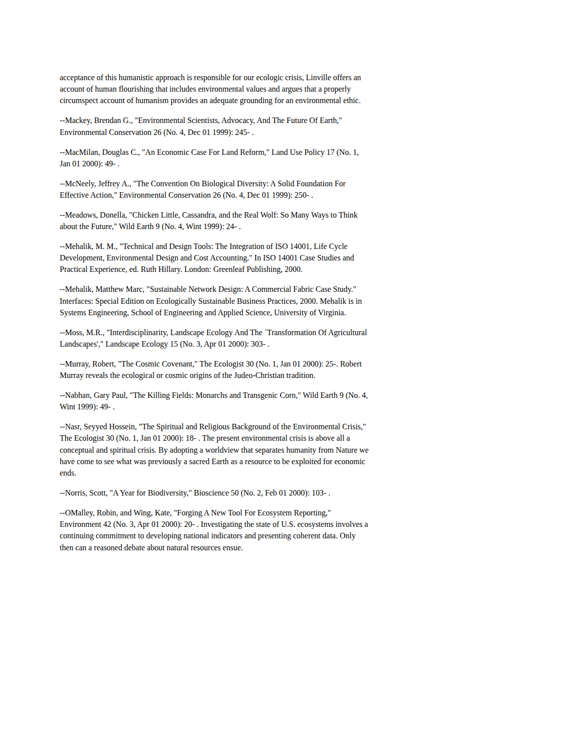acceptance of this humanistic approach is responsible for our ecologic crisis, Linville offers an account of human flourishing that includes environmental values and argues that a properly circumspect account of humanism provides an adequate grounding for an environmental ethic.
--Mackey, Brendan G., "Environmental Scientists, Advocacy, And The Future Of Earth," Environmental Conservation 26 (No. 4, Dec 01 1999): 245- .
--MacMilan, Douglas C., "An Economic Case For Land Reform," Land Use Policy 17 (No. 1, Jan 01 2000): 49- .
--McNeely, Jeffrey A., "The Convention On Biological Diversity: A Solid Foundation For Effective Action," Environmental Conservation 26 (No. 4, Dec 01 1999): 250- .
--Meadows, Donella, "Chicken Little, Cassandra, and the Real Wolf: So Many Ways to Think about the Future," Wild Earth 9 (No. 4, Wint 1999): 24- .
--Mehalik, M. M., "Technical and Design Tools: The Integration of ISO 14001, Life Cycle Development, Environmental Design and Cost Accounting." In ISO 14001 Case Studies and Practical Experience, ed. Ruth Hillary. London: Greenleaf Publishing, 2000.
--Mehalik, Matthew Marc, "Sustainable Network Design: A Commercial Fabric Case Study." Interfaces: Special Edition on Ecologically Sustainable Business Practices, 2000. Mehalik is in Systems Engineering, School of Engineering and Applied Science, University of Virginia.
--Moss, M.R., "Interdisciplinarity, Landscape Ecology And The `Transformation Of Agricultural Landscapes'," Landscape Ecology 15 (No. 3, Apr 01 2000): 303- .
--Murray, Robert, "The Cosmic Covenant," The Ecologist 30 (No. 1, Jan 01 2000): 25-. Robert Murray reveals the ecological or cosmic origins of the Judeo-Christian tradition.
--Nabhan, Gary Paul, "The Killing Fields: Monarchs and Transgenic Corn," Wild Earth 9 (No. 4, Wint 1999): 49- .
--Nasr, Seyyed Hossein, "The Spiritual and Religious Background of the Environmental Crisis," The Ecologist 30 (No. 1, Jan 01 2000): 18- . The present environmental crisis is above all a conceptual and spiritual crisis. By adopting a worldview that separates humanity from Nature we have come to see what was previously a sacred Earth as a resource to be exploited for economic ends.
--Norris, Scott, "A Year for Biodiversity," Bioscience 50 (No. 2, Feb 01 2000): 103- .
--OMalley, Robin, and Wing, Kate, "Forging A New Tool For Ecosystem Reporting," Environment 42 (No. 3, Apr 01 2000): 20- . Investigating the state of U.S. ecosystems involves a continuing commitment to developing national indicators and presenting coherent data. Only then can a reasoned debate about natural resources ensue.